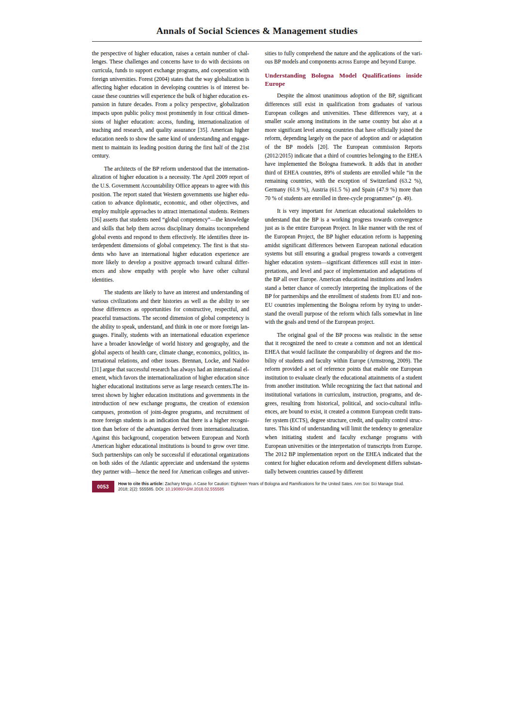Annals of Social Sciences & Management studies
the perspective of higher education, raises a certain number of challenges. These challenges and concerns have to do with decisions on curricula, funds to support exchange programs, and cooperation with foreign universities. Forest (2004) states that the way globalization is affecting higher education in developing countries is of interest because these countries will experience the bulk of higher education expansion in future decades. From a policy perspective, globalization impacts upon public policy most prominently in four critical dimensions of higher education: access, funding, internationalization of teaching and research, and quality assurance [35]. American higher education needs to show the same kind of understanding and engagement to maintain its leading position during the first half of the 21st century.
The architects of the BP reform understood that the internationalization of higher education is a necessity. The April 2009 report of the U.S. Government Accountability Office appears to agree with this position. The report stated that Western governments use higher education to advance diplomatic, economic, and other objectives, and employ multiple approaches to attract international students. Reimers [36] asserts that students need “global competency”—the knowledge and skills that help them across disciplinary domains tocomprehend global events and respond to them effectively. He identifies three interdependent dimensions of global competency. The first is that students who have an international higher education experience are more likely to develop a positive approach toward cultural differences and show empathy with people who have other cultural identities.
The students are likely to have an interest and understanding of various civilizations and their histories as well as the ability to see those differences as opportunities for constructive, respectful, and peaceful transactions. The second dimension of global competency is the ability to speak, understand, and think in one or more foreign languages. Finally, students with an international education experience have a broader knowledge of world history and geography, and the global aspects of health care, climate change, economics, politics, international relations, and other issues. Brennan, Locke, and Naidoo [31] argue that successful research has always had an international element, which favors the internationalization of higher education since higher educational institutions serve as large research centers.The interest shown by higher education institutions and governments in the introduction of new exchange programs, the creation of extension campuses, promotion of joint-degree programs, and recruitment of more foreign students is an indication that there is a higher recognition than before of the advantages derived from internationalization. Against this background, cooperation between European and North American higher educational institutions is bound to grow over time. Such partnerships can only be successful if educational organizations on both sides of the Atlantic appreciate and understand the systems they partner with—hence the need for American colleges and universities to fully comprehend the nature and the applications of the various BP models and components across Europe and beyond Europe.
Understanding Bologna Model Qualifications inside Europe
Despite the almost unanimous adoption of the BP, significant differences still exist in qualification from graduates of various European colleges and universities. These differences vary, at a smaller scale among institutions in the same country but also at a more significant level among countries that have officially joined the reform, depending largely on the pace of adoption and/ or adaptation of the BP models [20]. The European commission Reports (2012/2015) indicate that a third of countries belonging to the EHEA have implemented the Bologna framework. It adds that in another third of EHEA countries, 89% of students are enrolled while “in the remaining countries, with the exception of Switzerland (63.2 %), Germany (61.9 %), Austria (61.5 %) and Spain (47.9 %) more than 70 % of students are enrolled in three-cycle programmes” (p. 49).
It is very important for American educational stakeholders to understand that the BP is a working progress towards convergence just as is the entire European Project. In like manner with the rest of the European Project, the BP higher education reform is happening amidst significant differences between European national education systems but still ensuring a gradual progress towards a convergent higher education system—significant differences still exist in interpretations, and level and pace of implementation and adaptations of the BP all over Europe. American educational institutions and leaders stand a better chance of correctly interpreting the implications of the BP for partnerships and the enrollment of students from EU and non-EU countries implementing the Bologna reform by trying to understand the overall purpose of the reform which falls somewhat in line with the goals and trend of the European project.
The original goal of the BP process was realistic in the sense that it recognized the need to create a common and not an identical EHEA that would facilitate the comparability of degrees and the mobility of students and faculty within Europe (Armstrong, 2009). The reform provided a set of reference points that enable one European institution to evaluate clearly the educational attainments of a student from another institution. While recognizing the fact that national and institutional variations in curriculum, instruction, programs, and degrees, resulting from historical, political, and socio-cultural influences, are bound to exist, it created a common European credit transfer system (ECTS), degree structure, credit, and quality control structures. This kind of understanding will limit the tendency to generalize when initiating student and faculty exchange programs with European universities or the interpretation of transcripts from Europe. The 2012 BP implementation report on the EHEA indicated that the context for higher education reform and development differs substantially between countries caused by different
0053
How to cite this article: Zachary Mngo. A Case for Caution: Eighteen Years of Bologna and Ramifications for the United Sates. Ann Soc Sci Manage Stud.
2018; 2(2): 555585. DOI: 10.19080/ASM.2018.02.555585